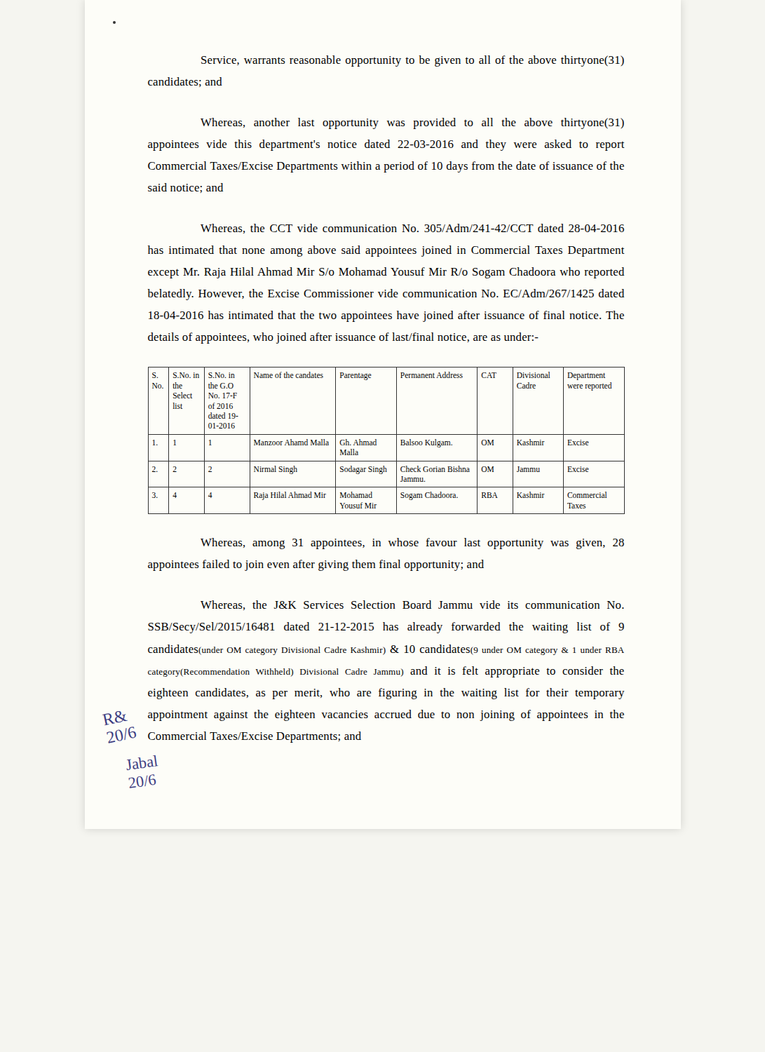Service, warrants reasonable opportunity to be given to all of the above thirtyone(31) candidates; and
Whereas, another last opportunity was provided to all the above thirtyone(31) appointees vide this department's notice dated 22-03-2016 and they were asked to report Commercial Taxes/Excise Departments within a period of 10 days from the date of issuance of the said notice; and
Whereas, the CCT vide communication No. 305/Adm/241-42/CCT dated 28-04-2016 has intimated that none among above said appointees joined in Commercial Taxes Department except Mr. Raja Hilal Ahmad Mir S/o Mohamad Yousuf Mir R/o Sogam Chadoora who reported belatedly. However, the Excise Commissioner vide communication No. EC/Adm/267/1425 dated 18-04-2016 has intimated that the two appointees have joined after issuance of final notice. The details of appointees, who joined after issuance of last/final notice, are as under:-
| S. No. | S.No. in the Select list | S.No. in the G.O No. 17-F of 2016 dated 19-01-2016 | Name of the candates | Parentage | Permanent Address | CAT | Divisional Cadre | Department were reported |
| --- | --- | --- | --- | --- | --- | --- | --- | --- |
| 1. | 1 | 1 | Manzoor Ahamd Malla | Gh. Ahmad Malla | Balsoo Kulgam. | OM | Kashmir | Excise |
| 2. | 2 | 2 | Nirmal Singh | Sodagar Singh | Check Gorian Bishna Jammu. | OM | Jammu | Excise |
| 3. | 4 | 4 | Raja Hilal Ahmad Mir | Mohamad Yousuf Mir | Sogam Chadoora. | RBA | Kashmir | Commercial Taxes |
Whereas, among 31 appointees, in whose favour last opportunity was given, 28 appointees failed to join even after giving them final opportunity; and
Whereas, the J&K Services Selection Board Jammu vide its communication No. SSB/Secy/Sel/2015/16481 dated 21-12-2015 has already forwarded the waiting list of 9 candidates(under OM category Divisional Cadre Kashmir) & 10 candidates(9 under OM category & 1 under RBA category(Recommendation Withheld) Divisional Cadre Jammu) and it is felt appropriate to consider the eighteen candidates, as per merit, who are figuring in the waiting list for their temporary appointment against the eighteen vacancies accrued due to non joining of appointees in the Commercial Taxes/Excise Departments; and
R&
20/6
Jabal
20/6